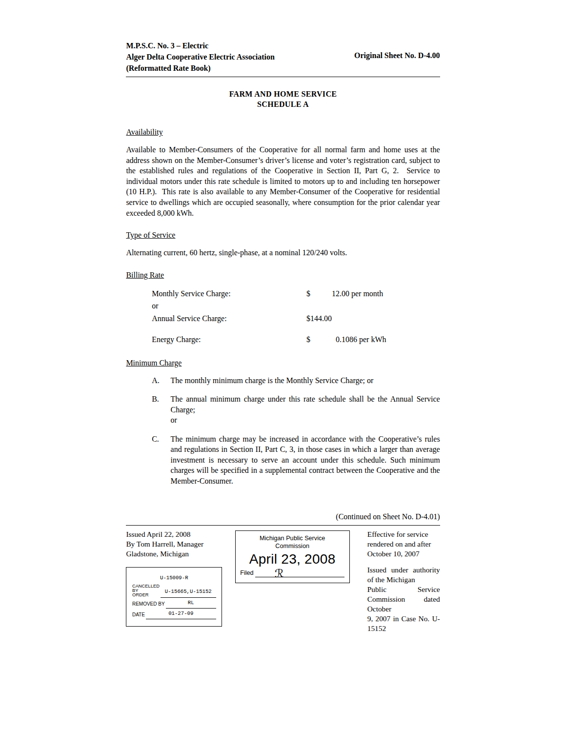M.P.S.C. No. 3 – Electric
Alger Delta Cooperative Electric Association
(Reformatted Rate Book)
Original Sheet No. D-4.00
FARM AND HOME SERVICE
SCHEDULE A
Availability
Available to Member-Consumers of the Cooperative for all normal farm and home uses at the address shown on the Member-Consumer’s driver’s license and voter’s registration card, subject to the established rules and regulations of the Cooperative in Section II, Part G, 2. Service to individual motors under this rate schedule is limited to motors up to and including ten horsepower (10 H.P.). This rate is also available to any Member-Consumer of the Cooperative for residential service to dwellings which are occupied seasonally, where consumption for the prior calendar year exceeded 8,000 kWh.
Type of Service
Alternating current, 60 hertz, single-phase, at a nominal 120/240 volts.
Billing Rate
| Monthly Service Charge: | $ | 12.00 per month |
| or | | |
| Annual Service Charge: | $144.00 | |
| Energy Charge: | $ | 0.1086 per kWh |
Minimum Charge
A. The monthly minimum charge is the Monthly Service Charge; or
B. The annual minimum charge under this rate schedule shall be the Annual Service Charge; or
C. The minimum charge may be increased in accordance with the Cooperative’s rules and regulations in Section II, Part C, 3, in those cases in which a larger than average investment is necessary to serve an account under this schedule. Such minimum charges will be specified in a supplemental contract between the Cooperative and the Member-Consumer.
(Continued on Sheet No. D-4.01)
Issued April 22, 2008
By Tom Harrell, Manager
Gladstone, Michigan
U-15009-R
CANCELLED
BY
ORDER U-15665,U-15152
REMOVED BY RL
DATE 01-27-09
Michigan Public Service
Commission
April 23, 2008
Filed ℛ
Effective for service rendered on and after
October 10, 2007
Issued under authority of the Michigan
Public Service Commission dated October
9, 2007 in Case No. U-15152